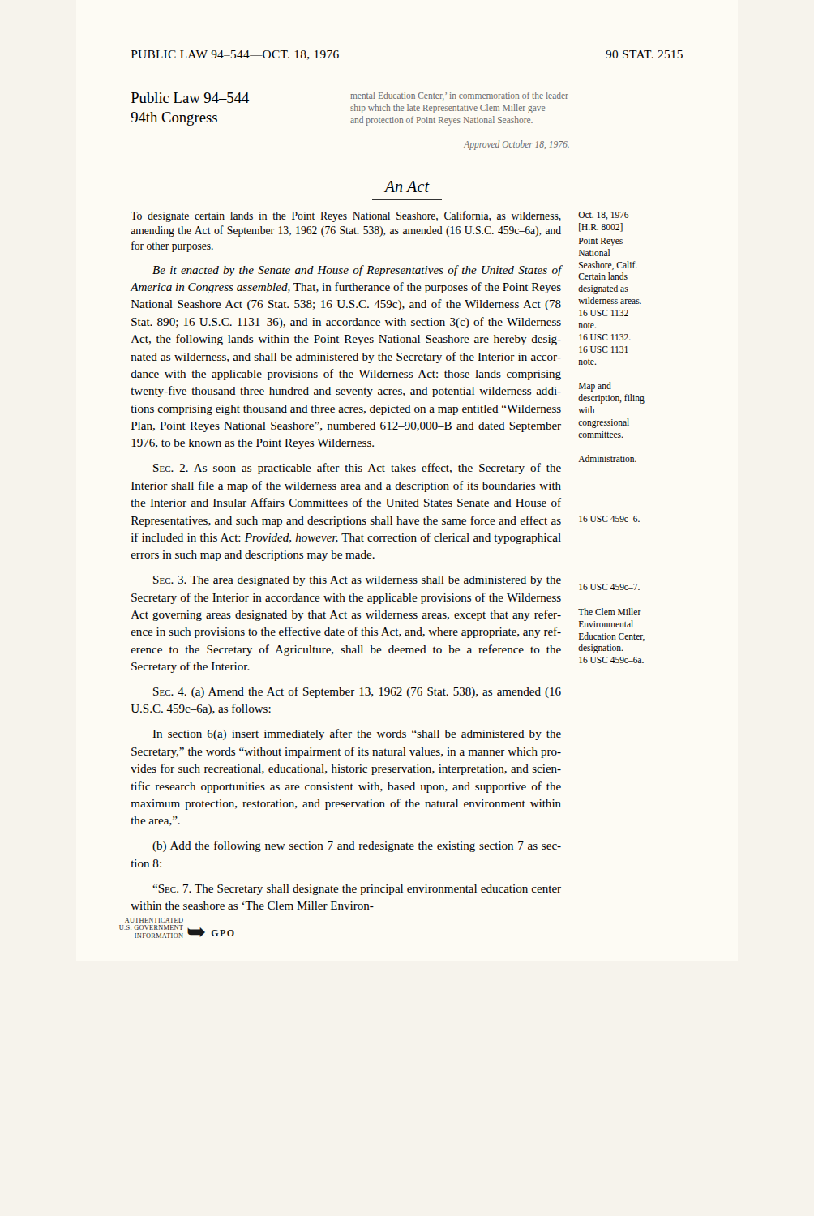PUBLIC LAW 94–544—OCT. 18, 1976
90 STAT. 2515
Public Law 94–544
94th Congress
mental Education Center,’ in commemoration of the leader­
ship which the late Representative Clem Miller gave
and protection of Point Reyes National Seashore.
Approved October 18, 1976.
An Act
To designate certain lands in the Point Reyes National Seashore, California, as wilderness, amending the Act of September 13, 1962 (76 Stat. 538), as amended (16 U.S.C. 459c–6a), and for other purposes.
Be it enacted by the Senate and House of Representatives of the United States of America in Congress assembled, That, in furtherance of the purposes of the Point Reyes National Seashore Act (76 Stat. 538; 16 U.S.C. 459c), and of the Wilderness Act (78 Stat. 890; 16 U.S.C. 1131–36), and in accordance with section 3(c) of the Wilderness Act, the following lands within the Point Reyes National Seashore are hereby designated as wilderness, and shall be administered by the Secretary of the Interior in accordance with the applicable provisions of the Wilderness Act: those lands comprising twenty-five thousand three hundred and seventy acres, and potential wilderness additions comprising eight thousand and three acres, depicted on a map entitled “Wilderness Plan, Point Reyes National Seashore”, numbered 612–90,000–B and dated September 1976, to be known as the Point Reyes Wilderness.
Sec. 2. As soon as practicable after this Act takes effect, the Secretary of the Interior shall file a map of the wilderness area and a description of its boundaries with the Interior and Insular Affairs Committees of the United States Senate and House of Representatives, and such map and descriptions shall have the same force and effect as if included in this Act: Provided, however, That correction of clerical and typographical errors in such map and descriptions may be made.
Sec. 3. The area designated by this Act as wilderness shall be administered by the Secretary of the Interior in accordance with the applicable provisions of the Wilderness Act governing areas designated by that Act as wilderness areas, except that any reference in such provisions to the effective date of this Act, and, where appropriate, any reference to the Secretary of Agriculture, shall be deemed to be a reference to the Secretary of the Interior.
Sec. 4. (a) Amend the Act of September 13, 1962 (76 Stat. 538), as amended (16 U.S.C. 459c–6a), as follows:
In section 6(a) insert immediately after the words “shall be administered by the Secretary,” the words “without impairment of its natural values, in a manner which provides for such recreational, educational, historic preservation, interpretation, and scientific research opportunities as are consistent with, based upon, and supportive of the maximum protection, restoration, and preservation of the natural environment within the area,”.
(b) Add the following new section 7 and redesignate the existing section 7 as section 8:
“Sec. 7. The Secretary shall designate the principal environmental education center within the seashore as ‘The Clem Miller Environ-
Oct. 18, 1976
[H.R. 8002]
Point Reyes
National
Seashore, Calif.
Certain lands
designated as
wilderness areas.
16 USC 1132
note.
16 USC 1132.
16 USC 1131
note.
Map and
description, filing
with
congressional
committees.
Administration.
16 USC 459c–6.
16 USC 459c–7.
The Clem Miller
Environmental
Education Center,
designation.
16 USC 459c–6a.
AUTHENTICATED
U.S. GOVERNMENT
INFORMATION
➥
GPO